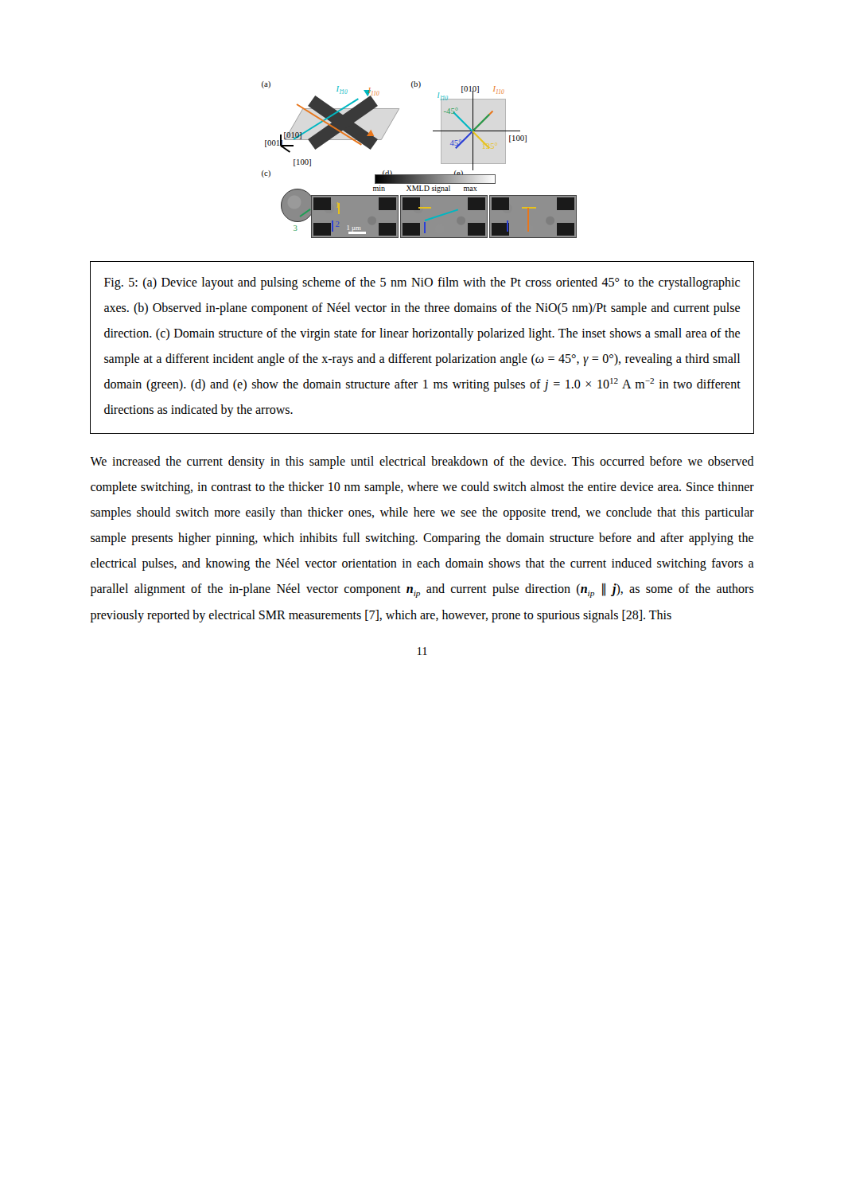(a)
I1̄10
I110 [001] [010] [100]
(b)
[010] [100]
l1̄10
I110
-45°
45°
135°
(c) (d) (e)
min XMLD signal max
3
1
2
1 µm
Fig. 5: (a) Device layout and pulsing scheme of the 5 nm NiO film with the Pt cross oriented 45° to the crystallographic axes. (b) Observed in-plane component of Néel vector in the three domains of the NiO(5 nm)/Pt sample and current pulse direction. (c) Domain structure of the virgin state for linear horizontally polarized light. The inset shows a small area of the sample at a different incident angle of the x-rays and a different polarization angle (ω = 45°, γ = 0°), revealing a third small domain (green). (d) and (e) show the domain structure after 1 ms writing pulses of j = 1.0 × 1012 A m−2 in two different directions as indicated by the arrows.
We increased the current density in this sample until electrical breakdown of the device. This occurred before we observed complete switching, in contrast to the thicker 10 nm sample, where we could switch almost the entire device area. Since thinner samples should switch more easily than thicker ones, while here we see the opposite trend, we conclude that this particular sample presents higher pinning, which inhibits full switching. Comparing the domain structure before and after applying the electrical pulses, and knowing the Néel vector orientation in each domain shows that the current induced switching favors a parallel alignment of the in-plane Néel vector component nip and current pulse direction (nip ∥ j), as some of the authors previously reported by electrical SMR measurements [7], which are, however, prone to spurious signals [28]. This
11